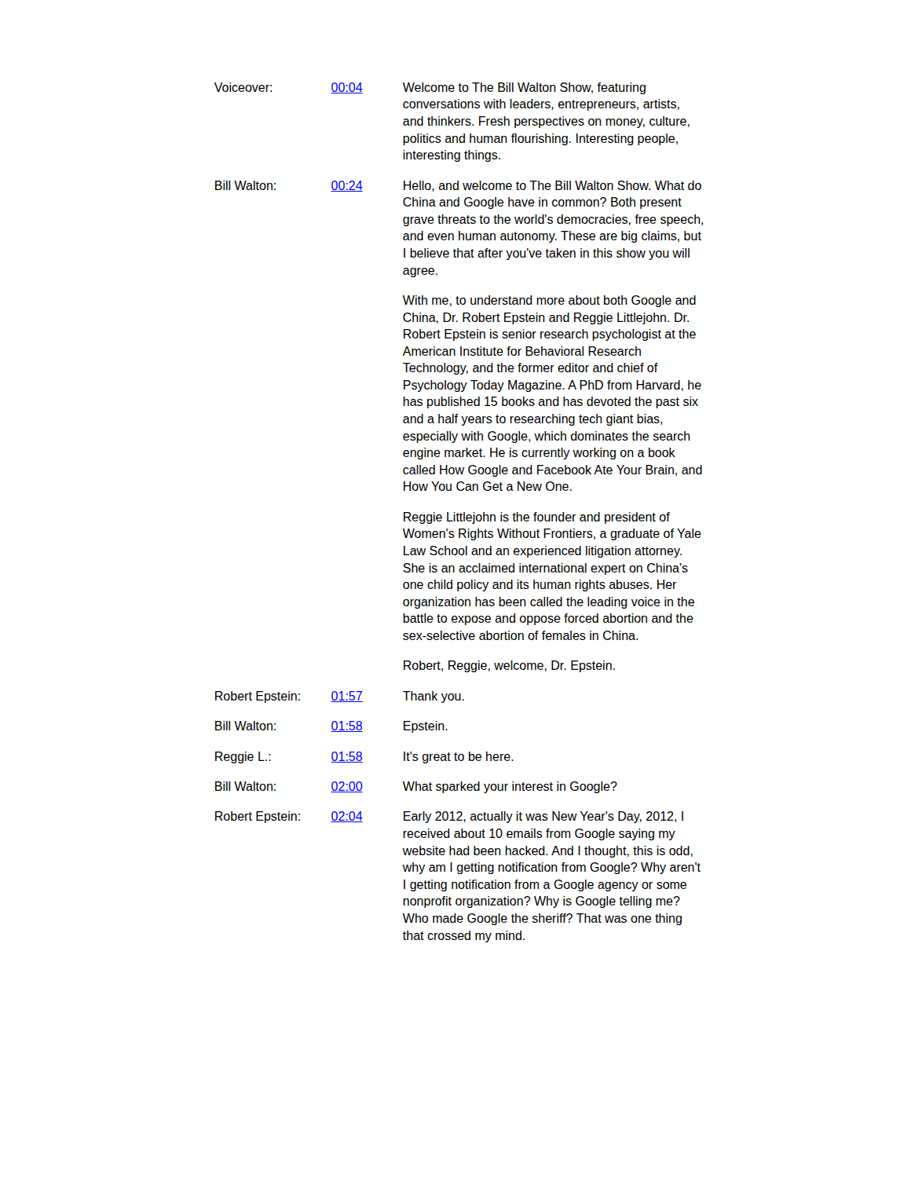| Voiceover: | 00:04 | Welcome to The Bill Walton Show, featuring conversations with leaders, entrepreneurs, artists, and thinkers. Fresh perspectives on money, culture, politics and human flourishing. Interesting people, interesting things. |
| Bill Walton: | 00:24 | Hello, and welcome to The Bill Walton Show. What do China and Google have in common? Both present grave threats to the world's democracies, free speech, and even human autonomy. These are big claims, but I believe that after you've taken in this show you will agree. With me, to understand more about both Google and China, Dr. Robert Epstein and Reggie Littlejohn. Dr. Robert Epstein is senior research psychologist at the American Institute for Behavioral Research Technology, and the former editor and chief of Psychology Today Magazine. A PhD from Harvard, he has published 15 books and has devoted the past six and a half years to researching tech giant bias, especially with Google, which dominates the search engine market. He is currently working on a book called How Google and Facebook Ate Your Brain, and How You Can Get a New One. Reggie Littlejohn is the founder and president of Women's Rights Without Frontiers, a graduate of Yale Law School and an experienced litigation attorney. She is an acclaimed international expert on China's one child policy and its human rights abuses. Her organization has been called the leading voice in the battle to expose and oppose forced abortion and the sex-selective abortion of females in China. Robert, Reggie, welcome, Dr. Epstein. |
| Robert Epstein: | 01:57 | Thank you. |
| Bill Walton: | 01:58 | Epstein. |
| Reggie L.: | 01:58 | It's great to be here. |
| Bill Walton: | 02:00 | What sparked your interest in Google? |
| Robert Epstein: | 02:04 | Early 2012, actually it was New Year's Day, 2012, I received about 10 emails from Google saying my website had been hacked. And I thought, this is odd, why am I getting notification from Google? Why aren't I getting notification from a Google agency or some nonprofit organization? Why is Google telling me? Who made Google the sheriff? That was one thing that crossed my mind. |